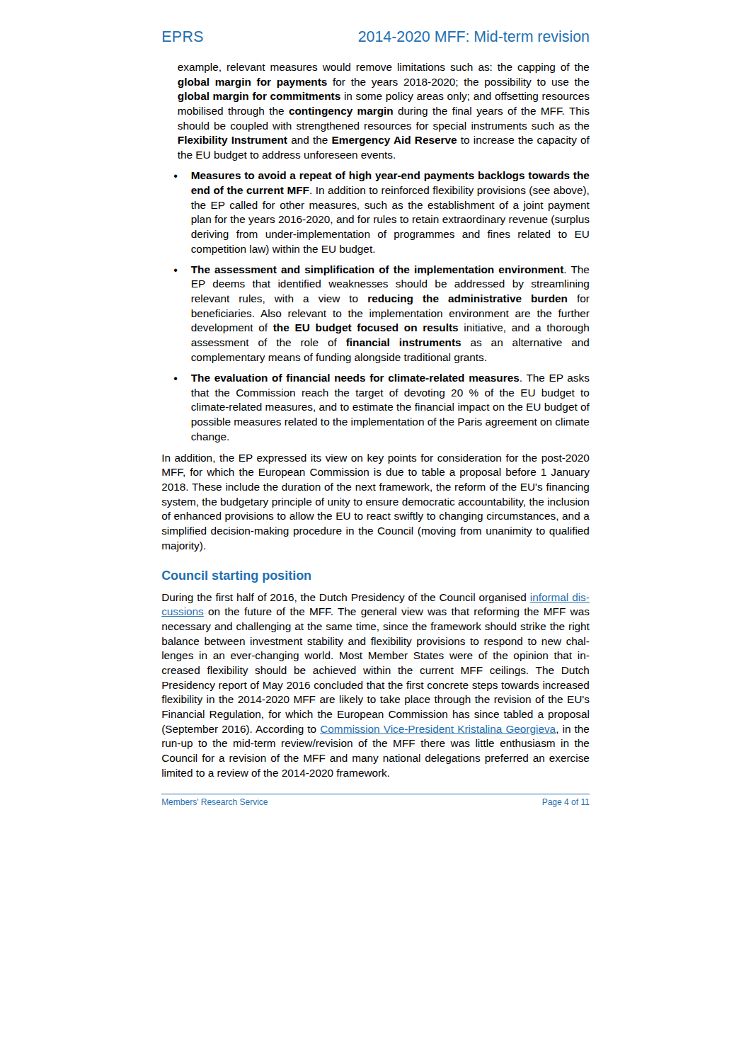EPRS
2014-2020 MFF: Mid-term revision
example, relevant measures would remove limitations such as: the capping of the global margin for payments for the years 2018-2020; the possibility to use the global margin for commitments in some policy areas only; and offsetting resources mobilised through the contingency margin during the final years of the MFF. This should be coupled with strengthened resources for special instruments such as the Flexibility Instrument and the Emergency Aid Reserve to increase the capacity of the EU budget to address unforeseen events.
Measures to avoid a repeat of high year-end payments backlogs towards the end of the current MFF. In addition to reinforced flexibility provisions (see above), the EP called for other measures, such as the establishment of a joint payment plan for the years 2016-2020, and for rules to retain extraordinary revenue (surplus deriving from under-implementation of programmes and fines related to EU competition law) within the EU budget.
The assessment and simplification of the implementation environment. The EP deems that identified weaknesses should be addressed by streamlining relevant rules, with a view to reducing the administrative burden for beneficiaries. Also relevant to the implementation environment are the further development of the EU budget focused on results initiative, and a thorough assessment of the role of financial instruments as an alternative and complementary means of funding alongside traditional grants.
The evaluation of financial needs for climate-related measures. The EP asks that the Commission reach the target of devoting 20 % of the EU budget to climate-related measures, and to estimate the financial impact on the EU budget of possible measures related to the implementation of the Paris agreement on climate change.
In addition, the EP expressed its view on key points for consideration for the post-2020 MFF, for which the European Commission is due to table a proposal before 1 January 2018. These include the duration of the next framework, the reform of the EU's financing system, the budgetary principle of unity to ensure democratic accountability, the inclusion of enhanced provisions to allow the EU to react swiftly to changing circumstances, and a simplified decision-making procedure in the Council (moving from unanimity to qualified majority).
Council starting position
During the first half of 2016, the Dutch Presidency of the Council organised informal discussions on the future of the MFF. The general view was that reforming the MFF was necessary and challenging at the same time, since the framework should strike the right balance between investment stability and flexibility provisions to respond to new challenges in an ever-changing world. Most Member States were of the opinion that increased flexibility should be achieved within the current MFF ceilings. The Dutch Presidency report of May 2016 concluded that the first concrete steps towards increased flexibility in the 2014-2020 MFF are likely to take place through the revision of the EU's Financial Regulation, for which the European Commission has since tabled a proposal (September 2016). According to Commission Vice-President Kristalina Georgieva, in the run-up to the mid-term review/revision of the MFF there was little enthusiasm in the Council for a revision of the MFF and many national delegations preferred an exercise limited to a review of the 2014-2020 framework.
Members' Research Service
Page 4 of 11